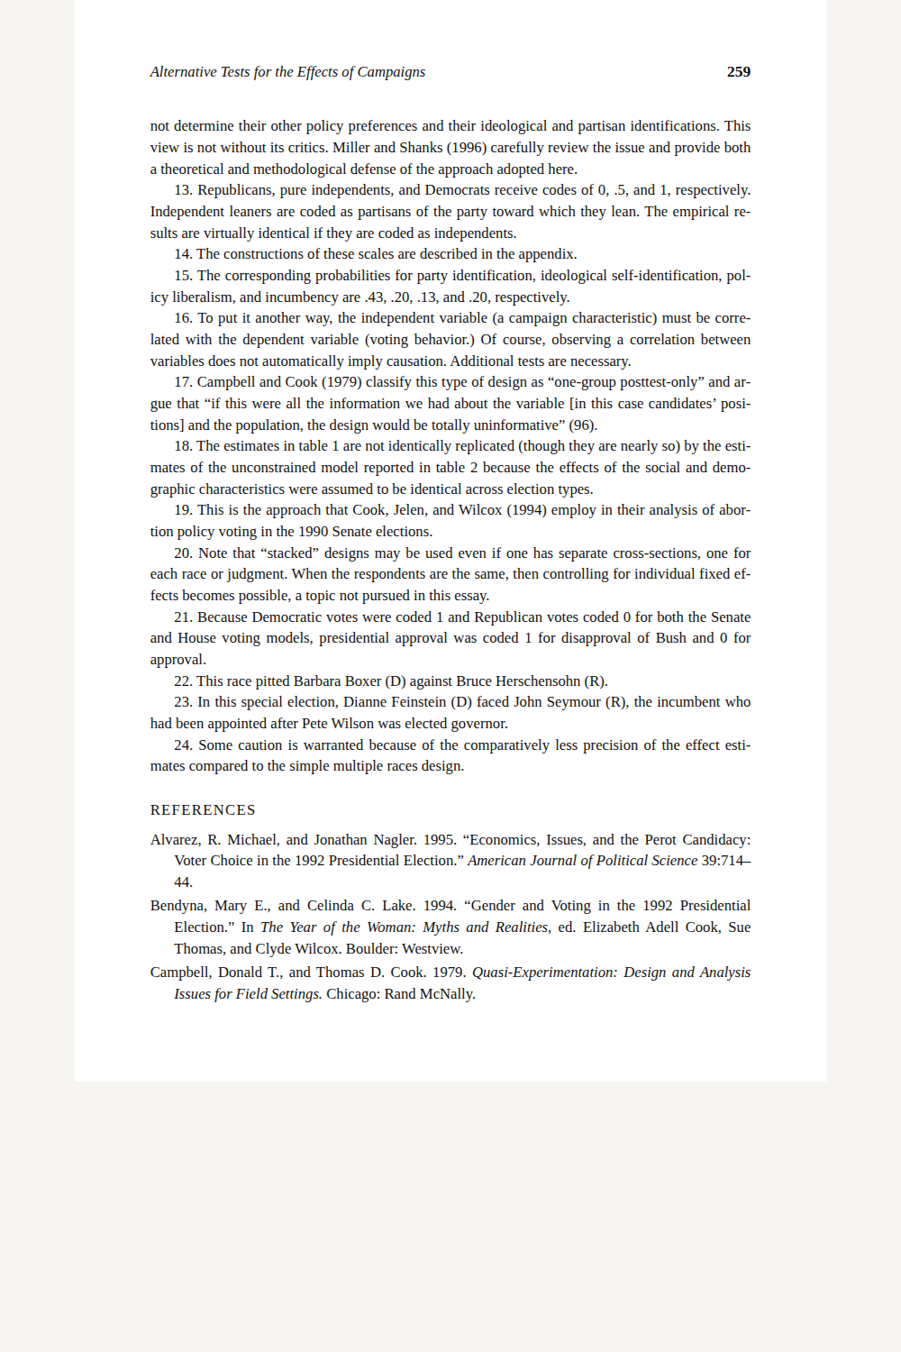Alternative Tests for the Effects of Campaigns 259
not determine their other policy preferences and their ideological and partisan identifications. This view is not without its critics. Miller and Shanks (1996) carefully review the issue and provide both a theoretical and methodological defense of the approach adopted here.
Republicans, pure independents, and Democrats receive codes of 0, .5, and 1, respectively. Independent leaners are coded as partisans of the party toward which they lean. The empirical results are virtually identical if they are coded as independents.
The constructions of these scales are described in the appendix.
The corresponding probabilities for party identification, ideological self-identification, policy liberalism, and incumbency are .43, .20, .13, and .20, respectively.
To put it another way, the independent variable (a campaign characteristic) must be correlated with the dependent variable (voting behavior.) Of course, observing a correlation between variables does not automatically imply causation. Additional tests are necessary.
Campbell and Cook (1979) classify this type of design as “one-group posttest-only” and argue that “if this were all the information we had about the variable [in this case candidates’ positions] and the population, the design would be totally uninformative” (96).
The estimates in table 1 are not identically replicated (though they are nearly so) by the estimates of the unconstrained model reported in table 2 because the effects of the social and demographic characteristics were assumed to be identical across election types.
This is the approach that Cook, Jelen, and Wilcox (1994) employ in their analysis of abortion policy voting in the 1990 Senate elections.
Note that “stacked” designs may be used even if one has separate cross-sections, one for each race or judgment. When the respondents are the same, then controlling for individual fixed effects becomes possible, a topic not pursued in this essay.
Because Democratic votes were coded 1 and Republican votes coded 0 for both the Senate and House voting models, presidential approval was coded 1 for disapproval of Bush and 0 for approval.
This race pitted Barbara Boxer (D) against Bruce Herschensohn (R).
In this special election, Dianne Feinstein (D) faced John Seymour (R), the incumbent who had been appointed after Pete Wilson was elected governor.
Some caution is warranted because of the comparatively less precision of the effect estimates compared to the simple multiple races design.
REFERENCES
Alvarez, R. Michael, and Jonathan Nagler. 1995. “Economics, Issues, and the Perot Candidacy: Voter Choice in the 1992 Presidential Election.” American Journal of Political Science 39:714–44.
Bendyna, Mary E., and Celinda C. Lake. 1994. “Gender and Voting in the 1992 Presidential Election.” In The Year of the Woman: Myths and Realities, ed. Elizabeth Adell Cook, Sue Thomas, and Clyde Wilcox. Boulder: Westview.
Campbell, Donald T., and Thomas D. Cook. 1979. Quasi-Experimentation: Design and Analysis Issues for Field Settings. Chicago: Rand McNally.